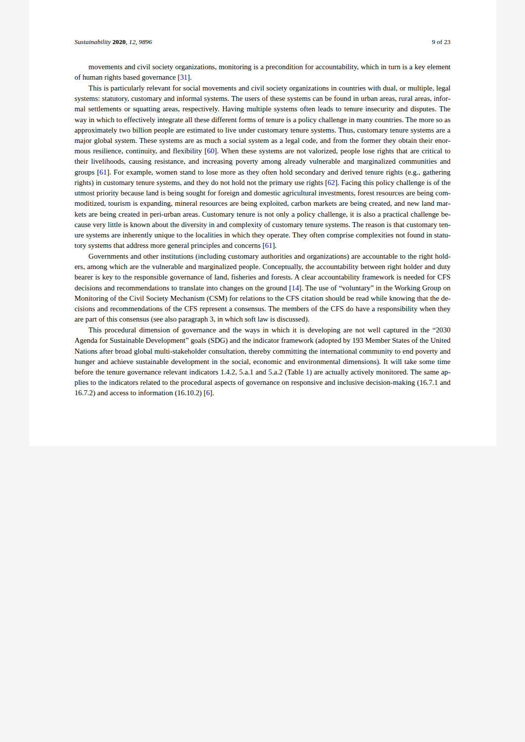Sustainability 2020, 12, 9896 9 of 23
movements and civil society organizations, monitoring is a precondition for accountability, which in turn is a key element of human rights based governance [31].
This is particularly relevant for social movements and civil society organizations in countries with dual, or multiple, legal systems: statutory, customary and informal systems. The users of these systems can be found in urban areas, rural areas, informal settlements or squatting areas, respectively. Having multiple systems often leads to tenure insecurity and disputes. The way in which to effectively integrate all these different forms of tenure is a policy challenge in many countries. The more so as approximately two billion people are estimated to live under customary tenure systems. Thus, customary tenure systems are a major global system. These systems are as much a social system as a legal code, and from the former they obtain their enormous resilience, continuity, and flexibility [60]. When these systems are not valorized, people lose rights that are critical to their livelihoods, causing resistance, and increasing poverty among already vulnerable and marginalized communities and groups [61]. For example, women stand to lose more as they often hold secondary and derived tenure rights (e.g., gathering rights) in customary tenure systems, and they do not hold not the primary use rights [62]. Facing this policy challenge is of the utmost priority because land is being sought for foreign and domestic agricultural investments, forest resources are being commoditized, tourism is expanding, mineral resources are being exploited, carbon markets are being created, and new land markets are being created in peri-urban areas. Customary tenure is not only a policy challenge, it is also a practical challenge because very little is known about the diversity in and complexity of customary tenure systems. The reason is that customary tenure systems are inherently unique to the localities in which they operate. They often comprise complexities not found in statutory systems that address more general principles and concerns [61].
Governments and other institutions (including customary authorities and organizations) are accountable to the right holders, among which are the vulnerable and marginalized people. Conceptually, the accountability between right holder and duty bearer is key to the responsible governance of land, fisheries and forests. A clear accountability framework is needed for CFS decisions and recommendations to translate into changes on the ground [14]. The use of “voluntary” in the Working Group on Monitoring of the Civil Society Mechanism (CSM) for relations to the CFS citation should be read while knowing that the decisions and recommendations of the CFS represent a consensus. The members of the CFS do have a responsibility when they are part of this consensus (see also paragraph 3, in which soft law is discussed).
This procedural dimension of governance and the ways in which it is developing are not well captured in the “2030 Agenda for Sustainable Development” goals (SDG) and the indicator framework (adopted by 193 Member States of the United Nations after broad global multi-stakeholder consultation, thereby committing the international community to end poverty and hunger and achieve sustainable development in the social, economic and environmental dimensions). It will take some time before the tenure governance relevant indicators 1.4.2, 5.a.1 and 5.a.2 (Table 1) are actually actively monitored. The same applies to the indicators related to the procedural aspects of governance on responsive and inclusive decision-making (16.7.1 and 16.7.2) and access to information (16.10.2) [6].